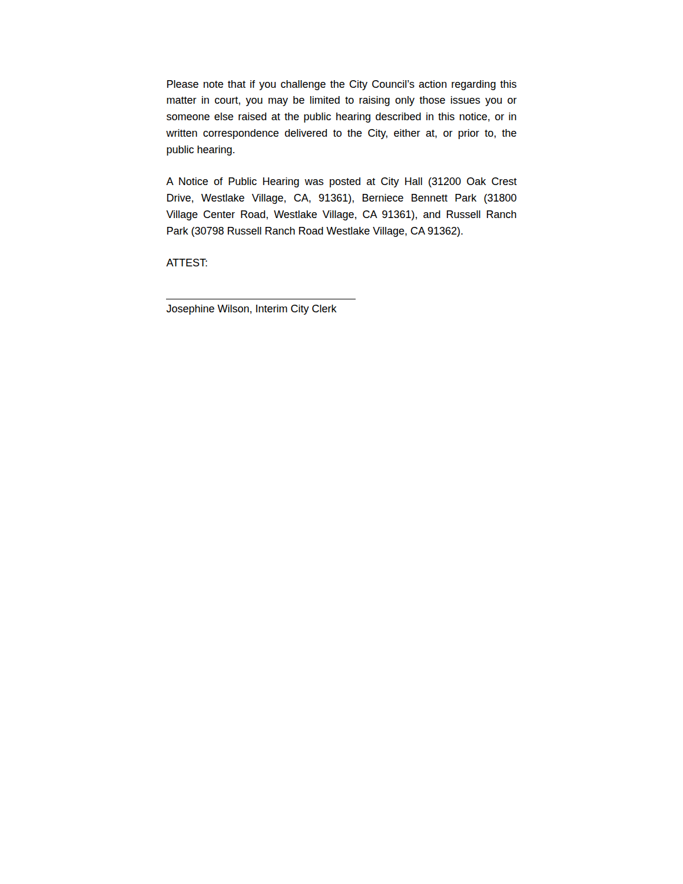Please note that if you challenge the City Council’s action regarding this matter in court, you may be limited to raising only those issues you or someone else raised at the public hearing described in this notice, or in written correspondence delivered to the City, either at, or prior to, the public hearing.
A Notice of Public Hearing was posted at City Hall (31200 Oak Crest Drive, Westlake Village, CA, 91361), Berniece Bennett Park (31800 Village Center Road, Westlake Village, CA 91361), and Russell Ranch Park (30798 Russell Ranch Road Westlake Village, CA 91362).
ATTEST:
Josephine Wilson, Interim City Clerk